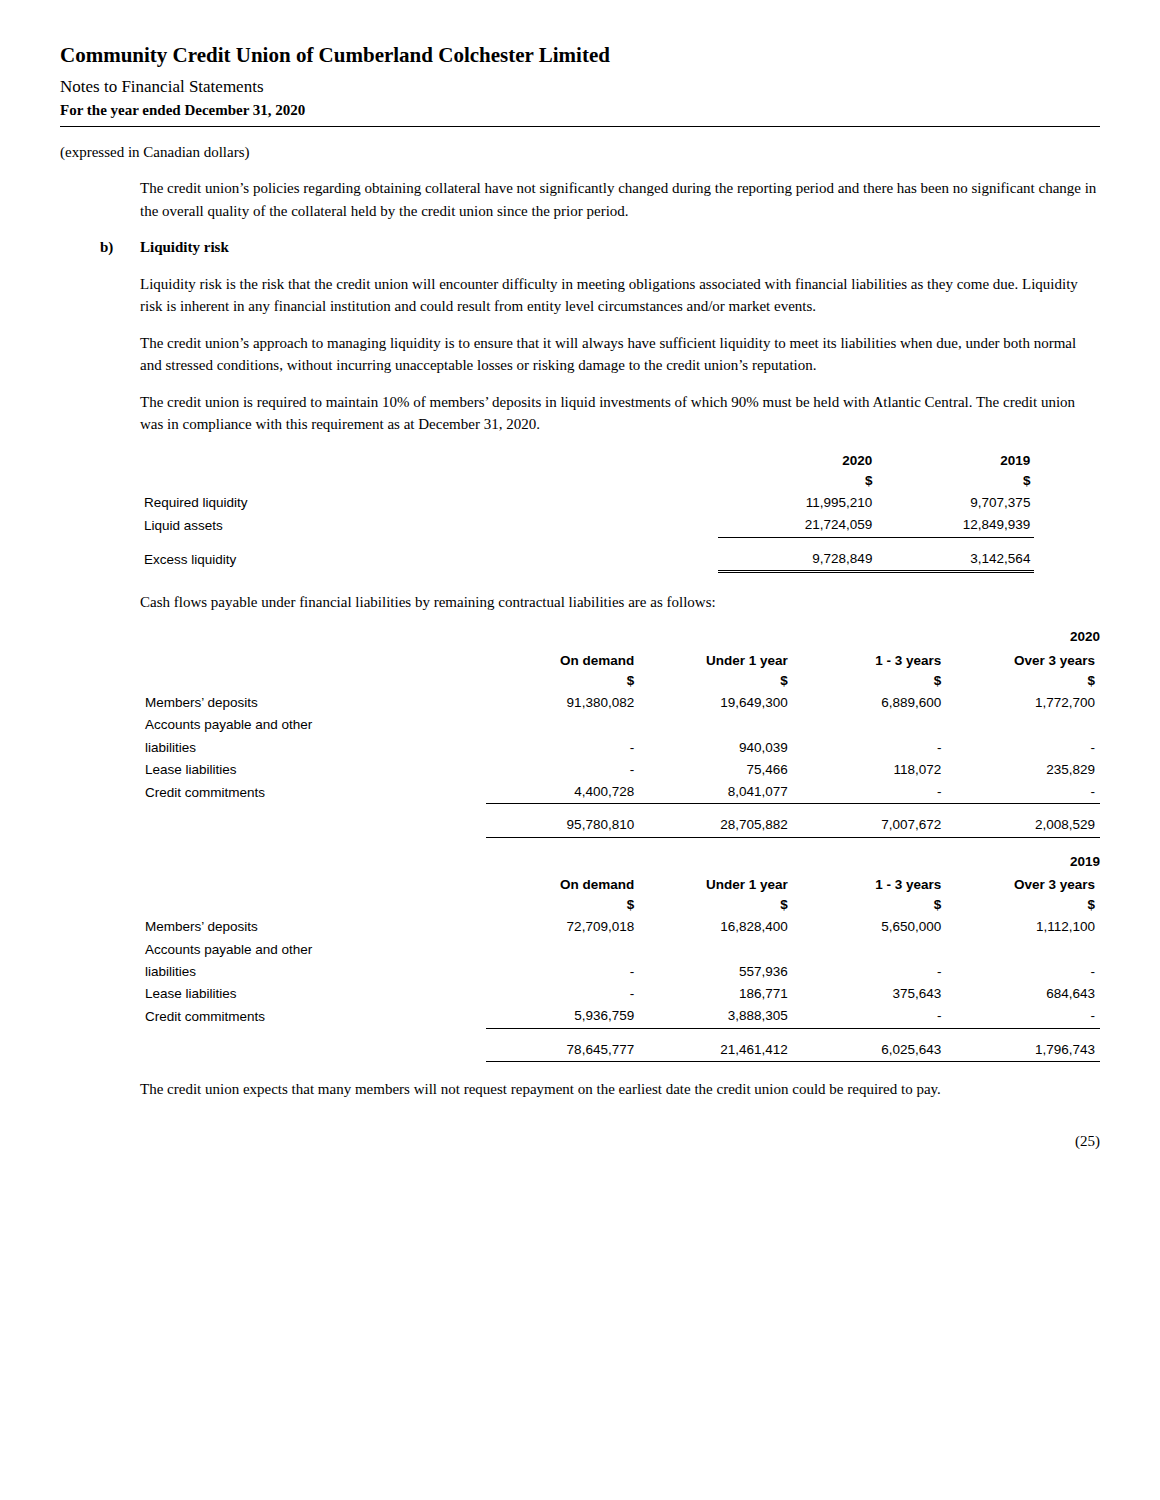Community Credit Union of Cumberland Colchester Limited
Notes to Financial Statements
For the year ended December 31, 2020
(expressed in Canadian dollars)
The credit union’s policies regarding obtaining collateral have not significantly changed during the reporting period and there has been no significant change in the overall quality of the collateral held by the credit union since the prior period.
b) Liquidity risk
Liquidity risk is the risk that the credit union will encounter difficulty in meeting obligations associated with financial liabilities as they come due. Liquidity risk is inherent in any financial institution and could result from entity level circumstances and/or market events.
The credit union’s approach to managing liquidity is to ensure that it will always have sufficient liquidity to meet its liabilities when due, under both normal and stressed conditions, without incurring unacceptable losses or risking damage to the credit union’s reputation.
The credit union is required to maintain 10% of members’ deposits in liquid investments of which 90% must be held with Atlantic Central. The credit union was in compliance with this requirement as at December 31, 2020.
| | 2020 $ | 2019 $ |
| Required liquidity | 11,995,210 | 9,707,375 |
| Liquid assets | 21,724,059 | 12,849,939 |
| Excess liquidity | 9,728,849 | 3,142,564 |
Cash flows payable under financial liabilities by remaining contractual liabilities are as follows:
2020
| | On demand $ | Under 1 year $ | 1 - 3 years $ | Over 3 years $ |
| Members’ deposits | 91,380,082 | 19,649,300 | 6,889,600 | 1,772,700 |
| Accounts payable and other | | | | |
| liabilities | - | 940,039 | - | - |
| Lease liabilities | - | 75,466 | 118,072 | 235,829 |
| Credit commitments | 4,400,728 | 8,041,077 | - | - |
| | 95,780,810 | 28,705,882 | 7,007,672 | 2,008,529 |
2019
| | On demand $ | Under 1 year $ | 1 - 3 years $ | Over 3 years $ |
| Members’ deposits | 72,709,018 | 16,828,400 | 5,650,000 | 1,112,100 |
| Accounts payable and other | | | | |
| liabilities | - | 557,936 | - | - |
| Lease liabilities | - | 186,771 | 375,643 | 684,643 |
| Credit commitments | 5,936,759 | 3,888,305 | - | - |
| | 78,645,777 | 21,461,412 | 6,025,643 | 1,796,743 |
The credit union expects that many members will not request repayment on the earliest date the credit union could be required to pay.
(25)